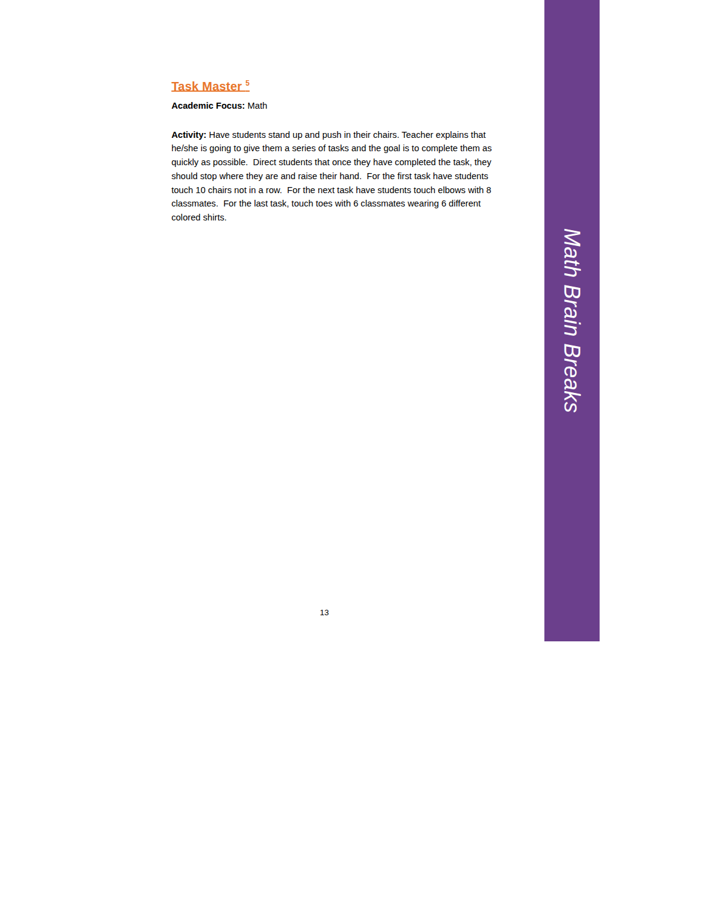Math Brain Breaks
Task Master 5
Academic Focus: Math
Activity: Have students stand up and push in their chairs. Teacher explains that he/she is going to give them a series of tasks and the goal is to complete them as quickly as possible. Direct students that once they have completed the task, they should stop where they are and raise their hand. For the first task have students touch 10 chairs not in a row. For the next task have students touch elbows with 8 classmates. For the last task, touch toes with 6 classmates wearing 6 different colored shirts.
13